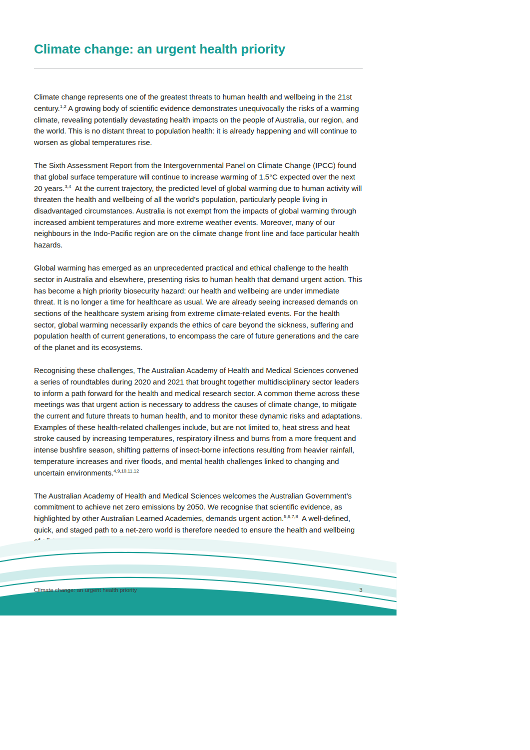Climate change: an urgent health priority
Climate change represents one of the greatest threats to human health and wellbeing in the 21st century.1,2 A growing body of scientific evidence demonstrates unequivocally the risks of a warming climate, revealing potentially devastating health impacts on the people of Australia, our region, and the world. This is no distant threat to population health: it is already happening and will continue to worsen as global temperatures rise.
The Sixth Assessment Report from the Intergovernmental Panel on Climate Change (IPCC) found that global surface temperature will continue to increase warming of 1.5°C expected over the next 20 years.3,4 At the current trajectory, the predicted level of global warming due to human activity will threaten the health and wellbeing of all the world’s population, particularly people living in disadvantaged circumstances. Australia is not exempt from the impacts of global warming through increased ambient temperatures and more extreme weather events. Moreover, many of our neighbours in the Indo-Pacific region are on the climate change front line and face particular health hazards.
Global warming has emerged as an unprecedented practical and ethical challenge to the health sector in Australia and elsewhere, presenting risks to human health that demand urgent action. This has become a high priority biosecurity hazard: our health and wellbeing are under immediate threat. It is no longer a time for healthcare as usual. We are already seeing increased demands on sections of the healthcare system arising from extreme climate-related events. For the health sector, global warming necessarily expands the ethics of care beyond the sickness, suffering and population health of current generations, to encompass the care of future generations and the care of the planet and its ecosystems.
Recognising these challenges, The Australian Academy of Health and Medical Sciences convened a series of roundtables during 2020 and 2021 that brought together multidisciplinary sector leaders to inform a path forward for the health and medical research sector. A common theme across these meetings was that urgent action is necessary to address the causes of climate change, to mitigate the current and future threats to human health, and to monitor these dynamic risks and adaptations. Examples of these health-related challenges include, but are not limited to, heat stress and heat stroke caused by increasing temperatures, respiratory illness and burns from a more frequent and intense bushfire season, shifting patterns of insect-borne infections resulting from heavier rainfall, temperature increases and river floods, and mental health challenges linked to changing and uncertain environments.4,9,10,11,12
The Australian Academy of Health and Medical Sciences welcomes the Australian Government’s commitment to achieve net zero emissions by 2050. We recognise that scientific evidence, as highlighted by other Australian Learned Academies, demands urgent action.5,6,7,8 A well-defined, quick, and staged path to a net-zero world is therefore needed to ensure the health and wellbeing of all Australians.
Climate change: an urgent health priority 3